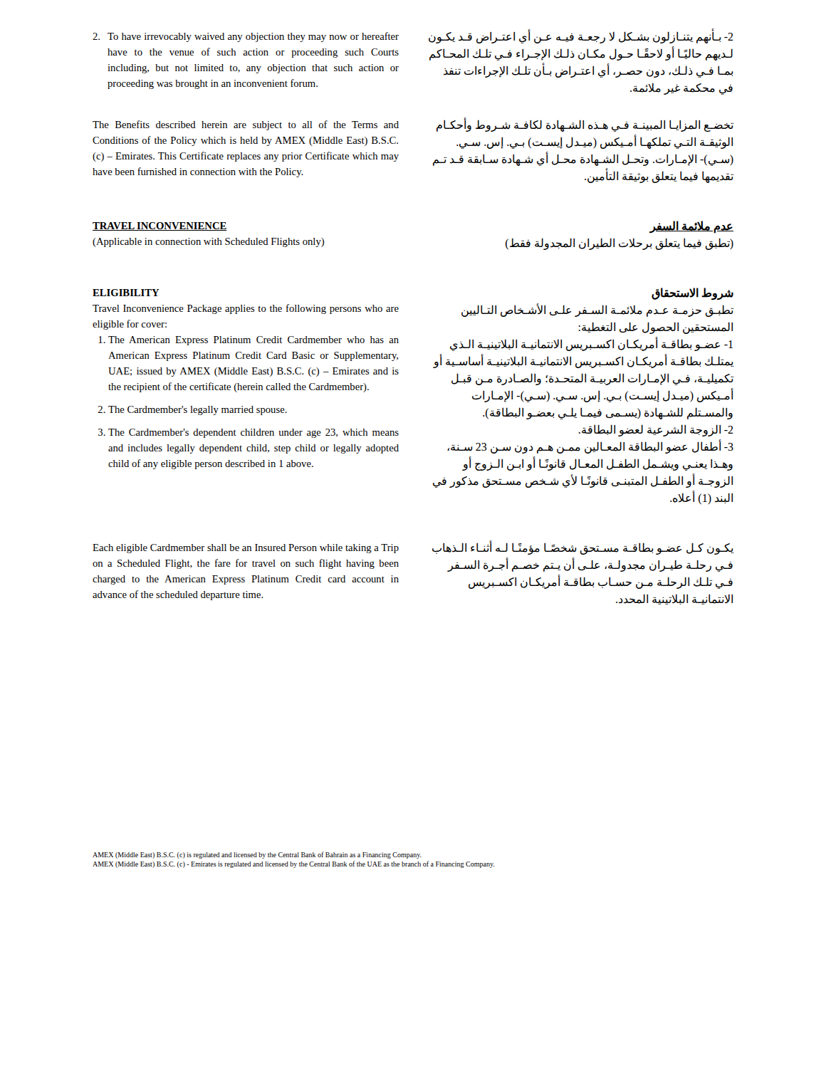2.
To have irrevocably waived any objection they may now or hereafter have to the venue of such action or proceeding such Courts including, but not limited to, any objection that such action or proceeding was brought in an inconvenient forum.
2- بـأنهم يتنـازلون بشـكل لا رجعـة فيـه عـن أي اعتـراض قـد يكـون لـديهم حاليًـا أو لاحقًـا حـول مكـان ذلـك الإجـراء فـي تلـك المحـاكم بمـا فـي ذلـك، دون حصـر، أي اعتـراض بـأن تلـك الإجراءات تنفذ في محكمة غير ملائمة.
The Benefits described herein are subject to all of the Terms and Conditions of the Policy which is held by AMEX (Middle East) B.S.C. (c) – Emirates. This Certificate replaces any prior Certificate which may have been furnished in connection with the Policy.
تخضـع المزايـا المبينـة فـي هـذه الشـهادة لكافـة شـروط وأحكـام الوثيقـة التـي تملكهـا أمـيكس (ميـدل إيسـت) بـي. إس. سـي. (سـي)- الإمـارات. وتحـل الشـهادة محـل أي شـهادة سـابقة قـد تـم تقديمها فيما يتعلق بوثيقة التأمين.
TRAVEL INCONVENIENCE
(Applicable in connection with Scheduled Flights only)
عدم ملائمة السفر
(تطبق فيما يتعلق برحلات الطيران المجدولة فقط)
ELIGIBILITY
Travel Inconvenience Package applies to the following persons who are eligible for cover:
The American Express Platinum Credit Cardmember who has an American Express Platinum Credit Card Basic or Supplementary, UAE; issued by AMEX (Middle East) B.S.C. (c) – Emirates and is the recipient of the certificate (herein called the Cardmember).
The Cardmember's legally married spouse.
The Cardmember's dependent children under age 23, which means and includes legally dependent child, step child or legally adopted child of any eligible person described in 1 above.
شروط الاستحقاق
تطبـق حزمـة عـدم ملائمـة السـفر علـى الأشـخاص التـاليين المستحقين الحصول على التغطية:
1- عضـو بطاقـة أمريكـان اكسـبريس الانتمانيـة البلاتينيـة الـذي يمتلـك بطاقـة أمريكـان اكسـبريس الانتمانيـة البلاتينيـة أساسـية أو تكميليـة، فـي الإمـارات العربيـة المتحـدة؛ والصـادرة مـن قبـل أمـيكس (ميـدل إيسـت) بـي. إس. سـي. (سـي)- الإمـارات والمسـتلم للشـهادة (يسـمى فيمـا يلـي بعضـو البطاقة).
2- الزوجة الشرعية لعضو البطاقة.
3- أطفال عضو البطاقة المعـالين ممـن هـم دون سـن 23 سـنة، وهـذا يعنـي ويشـمل الطفـل المعـال قانونًـا أو ابـن الـزوج أو الزوجـة أو الطفـل المتبنـى قانونًـا لأي شـخص مسـتحق مذكور في البند (1) أعلاه.
Each eligible Cardmember shall be an Insured Person while taking a Trip on a Scheduled Flight, the fare for travel on such flight having been charged to the American Express Platinum Credit card account in advance of the scheduled departure time.
يكـون كـل عضـو بطاقـة مسـتحق شخصًـا مؤمنًـا لـه أثنـاء الـذهاب فـي رحلـة طيـران مجدولـة، علـى أن يـتم خصـم أجـرة السـفر فـي تلـك الرحلـة مـن حسـاب بطاقـة أمريكـان اكسـبريس الانتمانيـة البلاتينية المحدد.
AMEX (Middle East) B.S.C. (c) is regulated and licensed by the Central Bank of Bahrain as a Financing Company.
AMEX (Middle East) B.S.C. (c) - Emirates is regulated and licensed by the Central Bank of the UAE as the branch of a Financing Company.